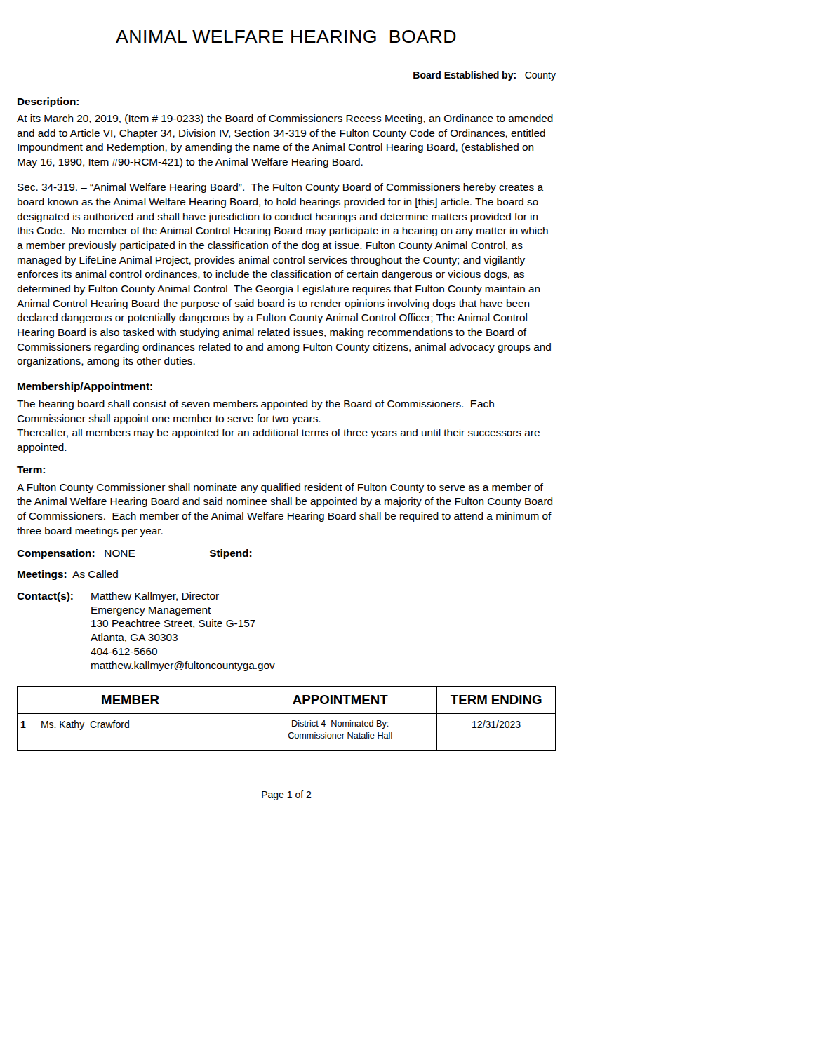ANIMAL WELFARE HEARING BOARD
Board Established by: County
Description:
At its March 20, 2019, (Item # 19-0233) the Board of Commissioners Recess Meeting, an Ordinance to amended and add to Article VI, Chapter 34, Division IV, Section 34-319 of the Fulton County Code of Ordinances, entitled Impoundment and Redemption, by amending the name of the Animal Control Hearing Board, (established on May 16, 1990, Item #90-RCM-421) to the Animal Welfare Hearing Board.
Sec. 34-319. – “Animal Welfare Hearing Board”. The Fulton County Board of Commissioners hereby creates a board known as the Animal Welfare Hearing Board, to hold hearings provided for in [this] article. The board so designated is authorized and shall have jurisdiction to conduct hearings and determine matters provided for in this Code. No member of the Animal Control Hearing Board may participate in a hearing on any matter in which a member previously participated in the classification of the dog at issue. Fulton County Animal Control, as managed by LifeLine Animal Project, provides animal control services throughout the County; and vigilantly enforces its animal control ordinances, to include the classification of certain dangerous or vicious dogs, as determined by Fulton County Animal Control The Georgia Legislature requires that Fulton County maintain an Animal Control Hearing Board the purpose of said board is to render opinions involving dogs that have been declared dangerous or potentially dangerous by a Fulton County Animal Control Officer; The Animal Control Hearing Board is also tasked with studying animal related issues, making recommendations to the Board of Commissioners regarding ordinances related to and among Fulton County citizens, animal advocacy groups and organizations, among its other duties.
Membership/Appointment:
The hearing board shall consist of seven members appointed by the Board of Commissioners. Each Commissioner shall appoint one member to serve for two years.
Thereafter, all members may be appointed for an additional terms of three years and until their successors are appointed.
Term:
A Fulton County Commissioner shall nominate any qualified resident of Fulton County to serve as a member of the Animal Welfare Hearing Board and said nominee shall be appointed by a majority of the Fulton County Board of Commissioners. Each member of the Animal Welfare Hearing Board shall be required to attend a minimum of three board meetings per year.
Compensation: NONE Stipend:
Meetings: As Called
Contact(s):
Matthew Kallmyer, Director
Emergency Management
130 Peachtree Street, Suite G-157
Atlanta, GA 30303
404-612-5660
matthew.kallmyer@fultoncountyga.gov
| MEMBER | APPOINTMENT | TERM ENDING |
| --- | --- | --- |
| 1 Ms. Kathy Crawford | District 4 Nominated By: Commissioner Natalie Hall | 12/31/2023 |
Page 1 of 2